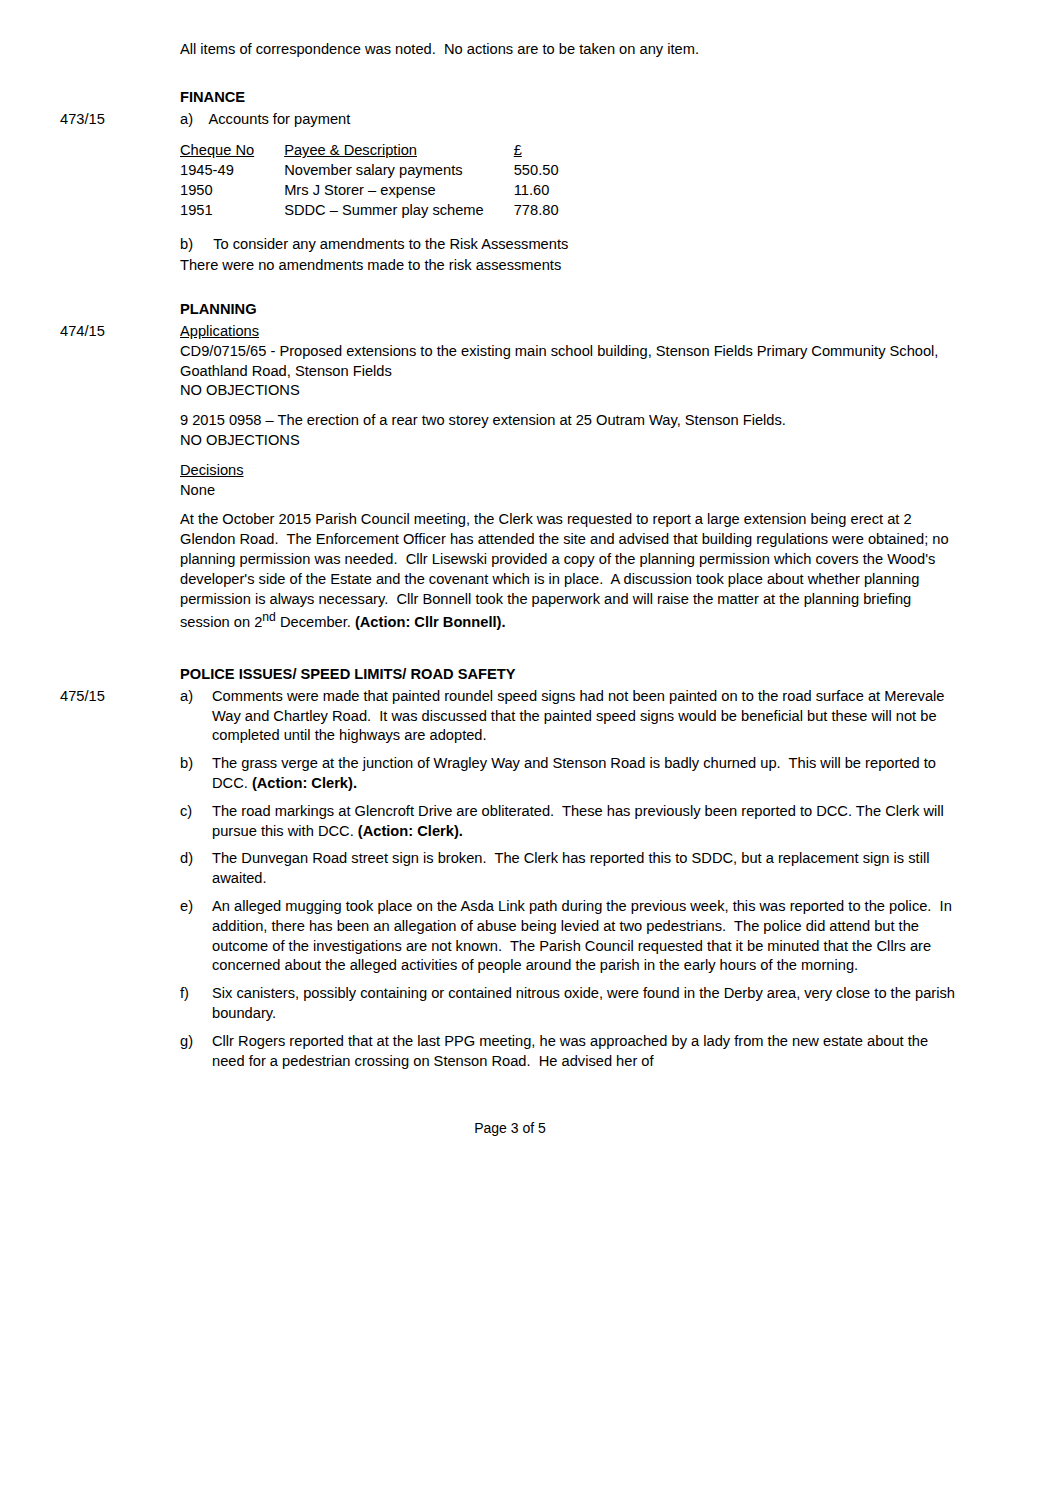All items of correspondence was noted. No actions are to be taken on any item.
FINANCE
473/15
a) Accounts for payment
| Cheque No | Payee & Description | £ |
| --- | --- | --- |
| 1945-49 | November salary payments | 550.50 |
| 1950 | Mrs J Storer – expense | 11.60 |
| 1951 | SDDC – Summer play scheme | 778.80 |
b) To consider any amendments to the Risk Assessments
There were no amendments made to the risk assessments
PLANNING
474/15
Applications
CD9/0715/65 - Proposed extensions to the existing main school building, Stenson Fields Primary Community School, Goathland Road, Stenson Fields
NO OBJECTIONS
9 2015 0958 – The erection of a rear two storey extension at 25 Outram Way, Stenson Fields.
NO OBJECTIONS
Decisions
None
At the October 2015 Parish Council meeting, the Clerk was requested to report a large extension being erect at 2 Glendon Road. The Enforcement Officer has attended the site and advised that building regulations were obtained; no planning permission was needed. Cllr Lisewski provided a copy of the planning permission which covers the Wood's developer's side of the Estate and the covenant which is in place. A discussion took place about whether planning permission is always necessary. Cllr Bonnell took the paperwork and will raise the matter at the planning briefing session on 2nd December. (Action: Cllr Bonnell).
POLICE ISSUES/ SPEED LIMITS/ ROAD SAFETY
475/15
a)
Comments were made that painted roundel speed signs had not been painted on to the road surface at Merevale Way and Chartley Road. It was discussed that the painted speed signs would be beneficial but these will not be completed until the highways are adopted.
b)
The grass verge at the junction of Wragley Way and Stenson Road is badly churned up. This will be reported to DCC. (Action: Clerk).
c)
The road markings at Glencroft Drive are obliterated. These has previously been reported to DCC. The Clerk will pursue this with DCC. (Action: Clerk).
d)
The Dunvegan Road street sign is broken. The Clerk has reported this to SDDC, but a replacement sign is still awaited.
e)
An alleged mugging took place on the Asda Link path during the previous week, this was reported to the police. In addition, there has been an allegation of abuse being levied at two pedestrians. The police did attend but the outcome of the investigations are not known. The Parish Council requested that it be minuted that the Cllrs are concerned about the alleged activities of people around the parish in the early hours of the morning.
f)
Six canisters, possibly containing or contained nitrous oxide, were found in the Derby area, very close to the parish boundary.
g)
Cllr Rogers reported that at the last PPG meeting, he was approached by a lady from the new estate about the need for a pedestrian crossing on Stenson Road. He advised her of
Page 3 of 5